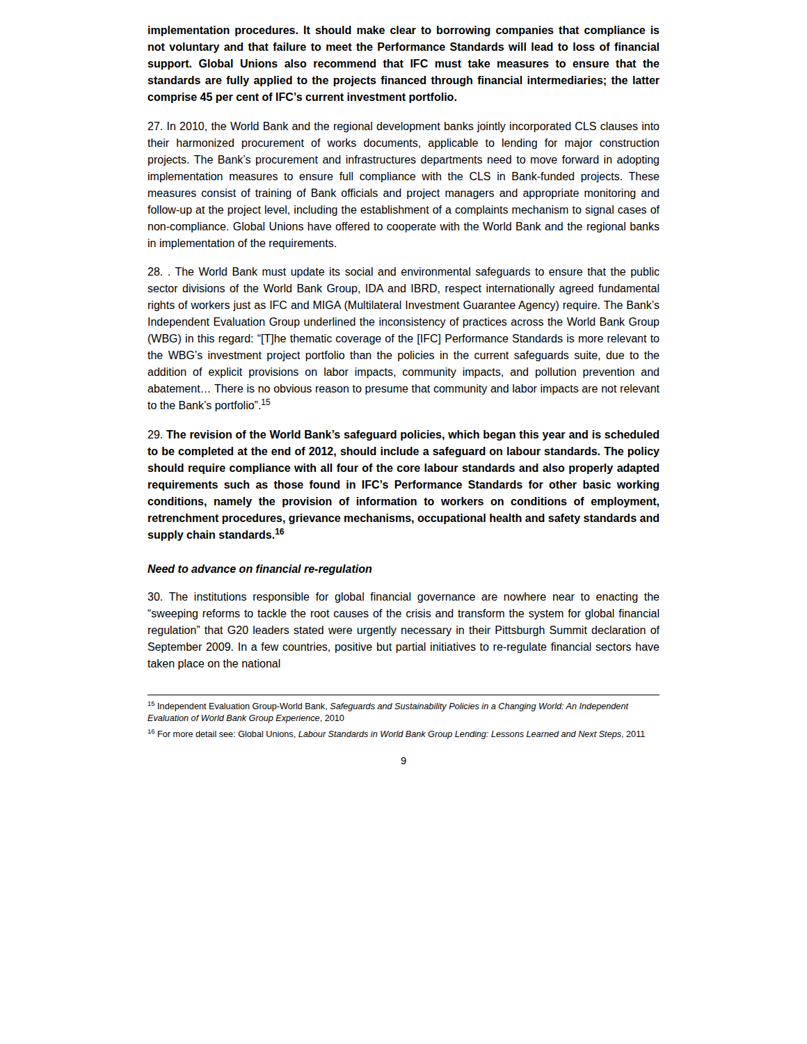implementation procedures. It should make clear to borrowing companies that compliance is not voluntary and that failure to meet the Performance Standards will lead to loss of financial support. Global Unions also recommend that IFC must take measures to ensure that the standards are fully applied to the projects financed through financial intermediaries; the latter comprise 45 per cent of IFC’s current investment portfolio.
27. In 2010, the World Bank and the regional development banks jointly incorporated CLS clauses into their harmonized procurement of works documents, applicable to lending for major construction projects. The Bank’s procurement and infrastructures departments need to move forward in adopting implementation measures to ensure full compliance with the CLS in Bank-funded projects. These measures consist of training of Bank officials and project managers and appropriate monitoring and follow-up at the project level, including the establishment of a complaints mechanism to signal cases of non-compliance. Global Unions have offered to cooperate with the World Bank and the regional banks in implementation of the requirements.
28. . The World Bank must update its social and environmental safeguards to ensure that the public sector divisions of the World Bank Group, IDA and IBRD, respect internationally agreed fundamental rights of workers just as IFC and MIGA (Multilateral Investment Guarantee Agency) require. The Bank’s Independent Evaluation Group underlined the inconsistency of practices across the World Bank Group (WBG) in this regard: “[T]he thematic coverage of the [IFC] Performance Standards is more relevant to the WBG’s investment project portfolio than the policies in the current safeguards suite, due to the addition of explicit provisions on labor impacts, community impacts, and pollution prevention and abatement… There is no obvious reason to presume that community and labor impacts are not relevant to the Bank’s portfolio”.15
29. The revision of the World Bank’s safeguard policies, which began this year and is scheduled to be completed at the end of 2012, should include a safeguard on labour standards. The policy should require compliance with all four of the core labour standards and also properly adapted requirements such as those found in IFC’s Performance Standards for other basic working conditions, namely the provision of information to workers on conditions of employment, retrenchment procedures, grievance mechanisms, occupational health and safety standards and supply chain standards.16
Need to advance on financial re-regulation
30. The institutions responsible for global financial governance are nowhere near to enacting the “sweeping reforms to tackle the root causes of the crisis and transform the system for global financial regulation” that G20 leaders stated were urgently necessary in their Pittsburgh Summit declaration of September 2009. In a few countries, positive but partial initiatives to re-regulate financial sectors have taken place on the national
15 Independent Evaluation Group-World Bank, Safeguards and Sustainability Policies in a Changing World: An Independent Evaluation of World Bank Group Experience, 2010
16 For more detail see: Global Unions, Labour Standards in World Bank Group Lending: Lessons Learned and Next Steps, 2011
9